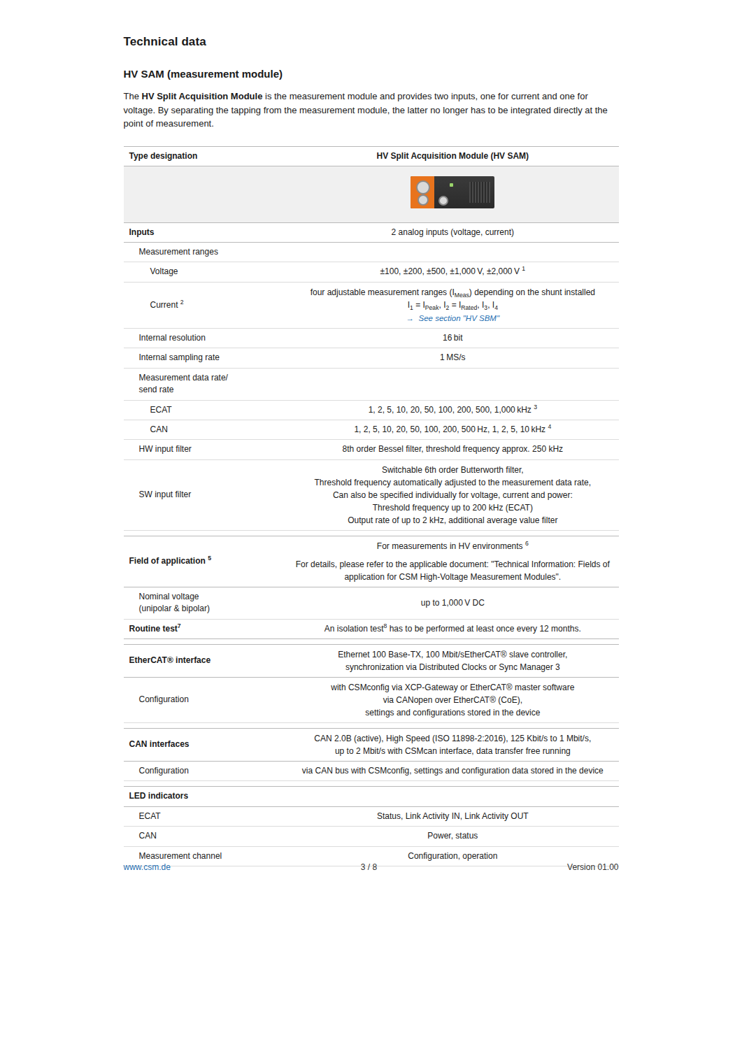Technical data
HV SAM (measurement module)
The HV Split Acquisition Module is the measurement module and provides two inputs, one for current and one for voltage. By separating the tapping from the measurement module, the latter no longer has to be integrated directly at the point of measurement.
| Type designation | HV Split Acquisition Module (HV SAM) |
| Inputs | 2 analog inputs (voltage, current) |
| Measurement ranges | |
| Voltage | ±100, ±200, ±500, ±1,000 V, ±2,000 V 1 |
| Current 2 | four adjustable measurement ranges (I Meas ) depending on the shunt installed I 1 = I Peak , I 2 = I Rated , I 3 , I 4 → See section "HV SBM" |
| Internal resolution | 16 bit |
| Internal sampling rate | 1 MS/s |
| Measurement data rate/ send rate | |
| ECAT | 1, 2, 5, 10, 20, 50, 100, 200, 500, 1,000 kHz 3 |
| CAN | 1, 2, 5, 10, 20, 50, 100, 200, 500 Hz, 1, 2, 5, 10 kHz 4 |
| HW input filter | 8th order Bessel filter, threshold frequency approx. 250 kHz |
| SW input filter | Switchable 6th order Butterworth filter, Threshold frequency automatically adjusted to the measurement data rate, Can also be specified individually for voltage, current and power: Threshold frequency up to 200 kHz (ECAT) Output rate of up to 2 kHz, additional average value filter |
| Field of application 5 | For measurements in HV environments 6 For details, please refer to the applicable document: "Technical Information: Fields of application for CSM High-Voltage Measurement Modules". |
| Nominal voltage (unipolar & bipolar) | up to 1,000 V DC |
| Routine test 7 | An isolation test 8 has to be performed at least once every 12 months. |
| EtherCAT® interface | Ethernet 100 Base-TX, 100 Mbit/sEtherCAT® slave controller, synchronization via Distributed Clocks or Sync Manager 3 |
| Configuration | with CSMconfig via XCP-Gateway or EtherCAT® master software via CANopen over EtherCAT® (CoE), settings and configurations stored in the device |
| CAN interfaces | CAN 2.0B (active), High Speed (ISO 11898-2:2016), 125 Kbit/s to 1 Mbit/s, up to 2 Mbit/s with CSMcan interface, data transfer free running |
| Configuration | via CAN bus with CSMconfig, settings and configuration data stored in the device |
| LED indicators | |
| ECAT | Status, Link Activity IN, Link Activity OUT |
| CAN | Power, status |
| Measurement channel | Configuration, operation |
www.csm.de 3 / 8 Version 01.00